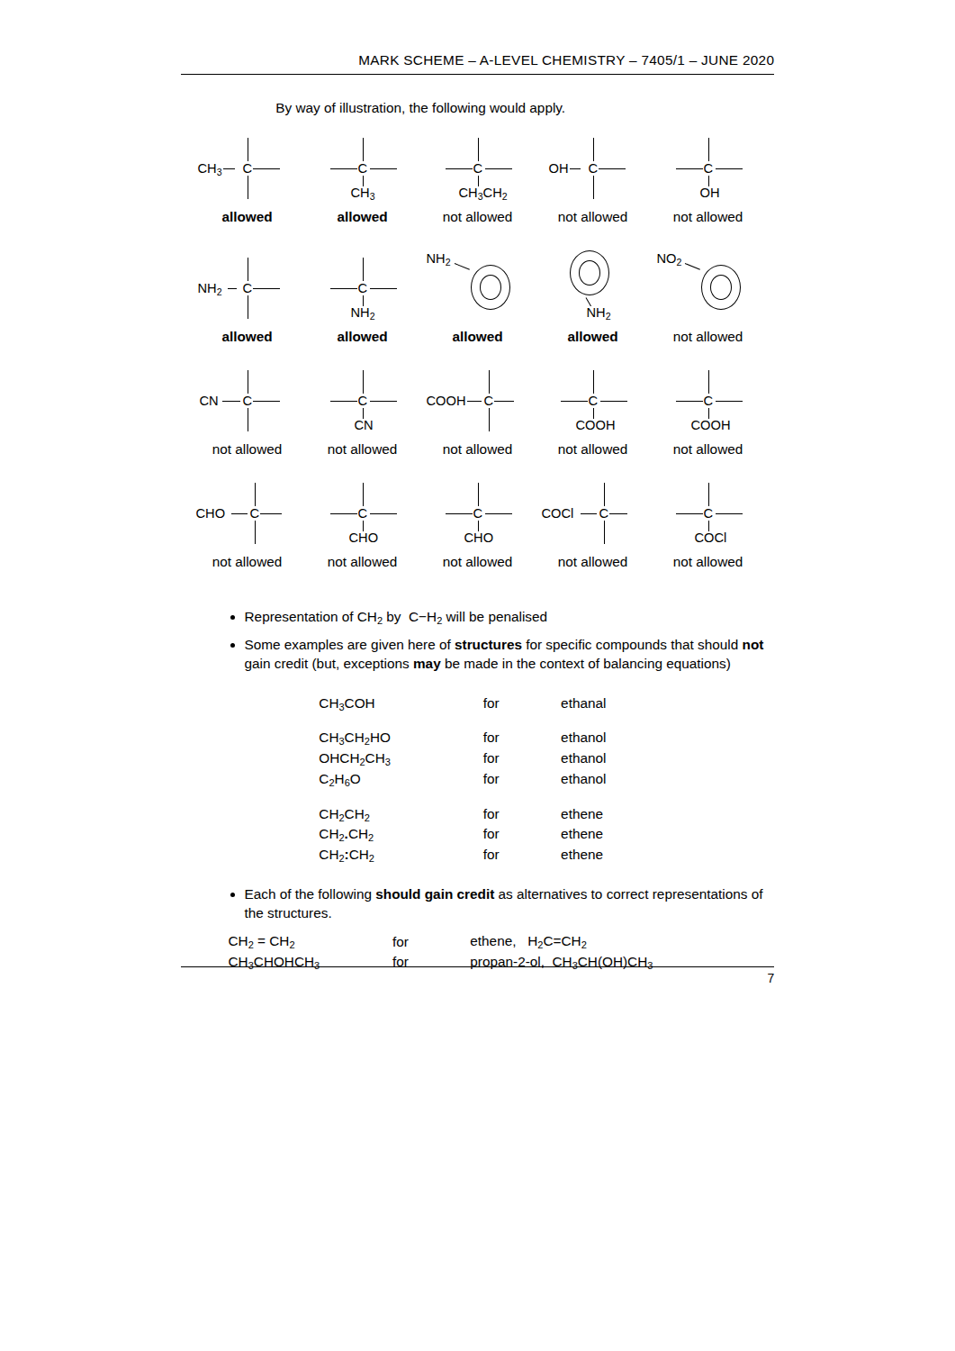MARK SCHEME – A-LEVEL CHEMISTRY – 7405/1 – JUNE 2020
By way of illustration, the following would apply.
| CH 3 C | C CH 3 | C CH 3 CH 2 | OH C | C OH |
| allowed | allowed | not allowed | not allowed | not allowed |
| NH 2 C | C NH 2 | NH 2 | NH 2 | NO 2 |
| allowed | allowed | allowed | allowed | not allowed |
| CN C | C CN | COOH C | C COOH | C COOH |
| not allowed | not allowed | not allowed | not allowed | not allowed |
| CHO C | C CHO | C CHO | COCl C | C COCl |
| not allowed | not allowed | not allowed | not allowed | not allowed |
Representation of CH2 by C−H2 will be penalised
Some examples are given here of structures for specific compounds that should not gain credit (but, exceptions may be made in the context of balancing equations)
| CH 3 COH | for | ethanal |
| CH 3 CH 2 HO | for | ethanol |
| OHCH 2 CH 3 | for | ethanol |
| C 2 H 6 O | for | ethanol |
| CH 2 CH 2 | for | ethene |
| CH 2 . CH 2 | for | ethene |
| CH 2 : CH 2 | for | ethene |
Each of the following should gain credit as alternatives to correct representations of the structures.
| CH 2 = CH 2 | for | ethene, H 2 C=CH 2 |
| CH 3 CHOHCH 3 | for | propan-2-ol, CH 3 CH(OH)CH 3 |
7